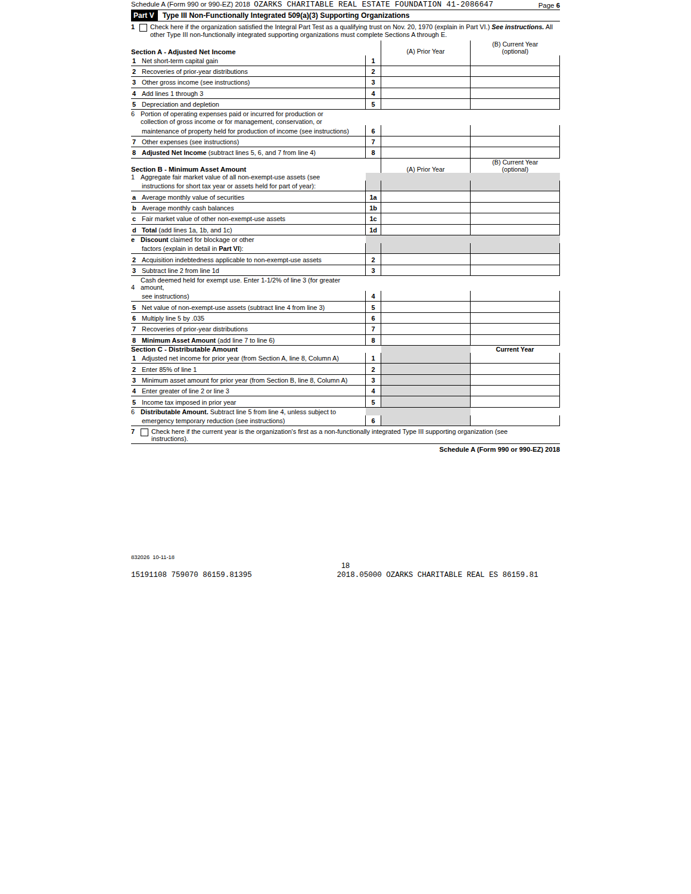Schedule A (Form 990 or 990-EZ) 2018 OZARKS CHARITABLE REAL ESTATE FOUNDATION 41-2086647
Page 6
Part V
Type III Non-Functionally Integrated 509(a)(3) Supporting Organizations
1
Check here if the organization satisfied the Integral Part Test as a qualifying trust on Nov. 20, 1970 (explain in Part VI.) See instructions. All
other Type III non-functionally integrated supporting organizations must complete Sections A through E.
| Section A - Adjusted Net Income | (A) Prior Year | (B) Current Year (optional) |
| 1 | Net short-term capital gain | 1 | | |
| 2 | Recoveries of prior-year distributions | 2 | | |
| 3 | Other gross income (see instructions) | 3 | | |
| 4 | Add lines 1 through 3 | 4 | | |
| 5 | Depreciation and depletion | 5 | | |
| 6 | Portion of operating expenses paid or incurred for production or | | | |
| | collection of gross income or for management, conservation, or | | | |
| | maintenance of property held for production of income (see instructions) | 6 | | |
| 7 | Other expenses (see instructions) | 7 | | |
| 8 | Adjusted Net Income (subtract lines 5, 6, and 7 from line 4) | 8 | | |
| Section B - Minimum Asset Amount | (A) Prior Year | (B) Current Year (optional) |
| 1 | Aggregate fair market value of all non-exempt-use assets (see | | | |
| | instructions for short tax year or assets held for part of year): | | | |
| a | Average monthly value of securities | 1a | | |
| b | Average monthly cash balances | 1b | | |
| c | Fair market value of other non-exempt-use assets | 1c | | |
| d | Total (add lines 1a, 1b, and 1c) | 1d | | |
| e | Discount claimed for blockage or other | | | |
| | factors (explain in detail in Part VI ): | | | |
| 2 | Acquisition indebtedness applicable to non-exempt-use assets | 2 | | |
| 3 | Subtract line 2 from line 1d | 3 | | |
| 4 | Cash deemed held for exempt use. Enter 1-1/2% of line 3 (for greater amount, | | | |
| | see instructions) | 4 | | |
| 5 | Net value of non-exempt-use assets (subtract line 4 from line 3) | 5 | | |
| 6 | Multiply line 5 by .035 | 6 | | |
| 7 | Recoveries of prior-year distributions | 7 | | |
| 8 | Minimum Asset Amount (add line 7 to line 6) | 8 | | |
| Section C - Distributable Amount | | Current Year |
| 1 | Adjusted net income for prior year (from Section A, line 8, Column A) | 1 | | |
| 2 | Enter 85% of line 1 | 2 | | |
| 3 | Minimum asset amount for prior year (from Section B, line 8, Column A) | 3 | | |
| 4 | Enter greater of line 2 or line 3 | 4 | | |
| 5 | Income tax imposed in prior year | 5 | | |
| 6 | Distributable Amount. Subtract line 5 from line 4, unless subject to | | | |
| | emergency temporary reduction (see instructions) | 6 | | |
7
Check here if the current year is the organization's first as a non-functionally integrated Type III supporting organization (see
instructions).
Schedule A (Form 990 or 990-EZ) 2018
832026 10-11-18
18
15191108 759070 86159.81395
2018.05000 OZARKS CHARITABLE REAL ES 86159.81